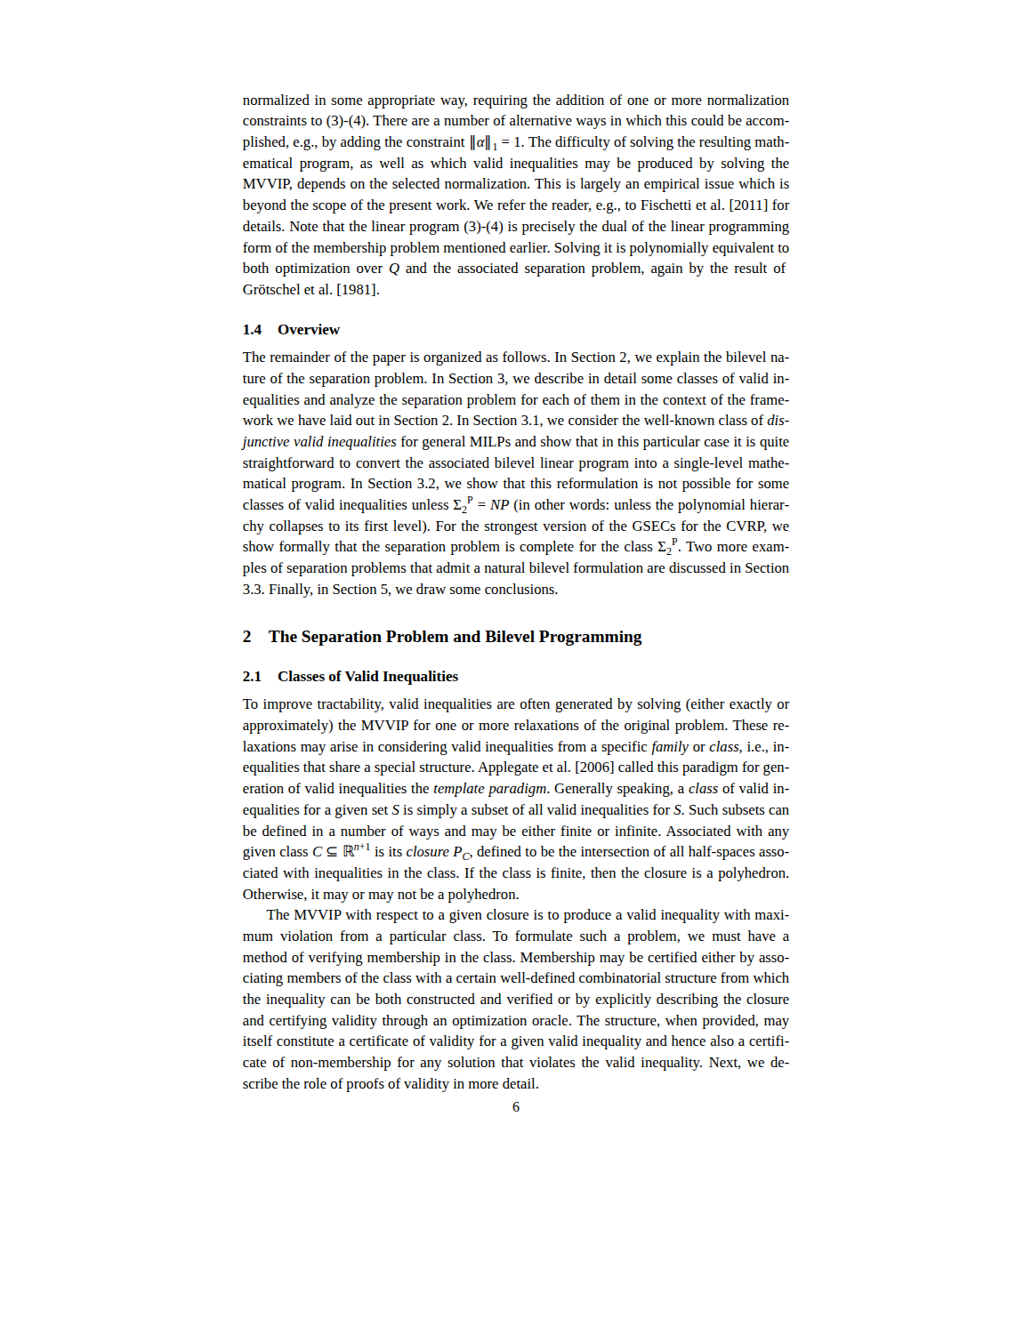normalized in some appropriate way, requiring the addition of one or more normalization constraints to (3)-(4). There are a number of alternative ways in which this could be accomplished, e.g., by adding the constraint ∥α∥1 = 1. The difficulty of solving the resulting mathematical program, as well as which valid inequalities may be produced by solving the MVVIP, depends on the selected normalization. This is largely an empirical issue which is beyond the scope of the present work. We refer the reader, e.g., to Fischetti et al. [2011] for details. Note that the linear program (3)-(4) is precisely the dual of the linear programming form of the membership problem mentioned earlier. Solving it is polynomially equivalent to both optimization over Q and the associated separation problem, again by the result of Grötschel et al. [1981].
1.4 Overview
The remainder of the paper is organized as follows. In Section 2, we explain the bilevel nature of the separation problem. In Section 3, we describe in detail some classes of valid inequalities and analyze the separation problem for each of them in the context of the framework we have laid out in Section 2. In Section 3.1, we consider the well-known class of disjunctive valid inequalities for general MILPs and show that in this particular case it is quite straightforward to convert the associated bilevel linear program into a single-level mathematical program. In Section 3.2, we show that this reformulation is not possible for some classes of valid inequalities unless Σ2P = NP (in other words: unless the polynomial hierarchy collapses to its first level). For the strongest version of the GSECs for the CVRP, we show formally that the separation problem is complete for the class Σ2P. Two more examples of separation problems that admit a natural bilevel formulation are discussed in Section 3.3. Finally, in Section 5, we draw some conclusions.
2 The Separation Problem and Bilevel Programming
2.1 Classes of Valid Inequalities
To improve tractability, valid inequalities are often generated by solving (either exactly or approximately) the MVVIP for one or more relaxations of the original problem. These relaxations may arise in considering valid inequalities from a specific family or class, i.e., inequalities that share a special structure. Applegate et al. [2006] called this paradigm for generation of valid inequalities the template paradigm. Generally speaking, a class of valid inequalities for a given set S is simply a subset of all valid inequalities for S. Such subsets can be defined in a number of ways and may be either finite or infinite. Associated with any given class C ⊆ ℝn+1 is its closure PC, defined to be the intersection of all half-spaces associated with inequalities in the class. If the class is finite, then the closure is a polyhedron. Otherwise, it may or may not be a polyhedron.
The MVVIP with respect to a given closure is to produce a valid inequality with maximum violation from a particular class. To formulate such a problem, we must have a method of verifying membership in the class. Membership may be certified either by associating members of the class with a certain well-defined combinatorial structure from which the inequality can be both constructed and verified or by explicitly describing the closure and certifying validity through an optimization oracle. The structure, when provided, may itself constitute a certificate of validity for a given valid inequality and hence also a certificate of non-membership for any solution that violates the valid inequality. Next, we describe the role of proofs of validity in more detail.
6